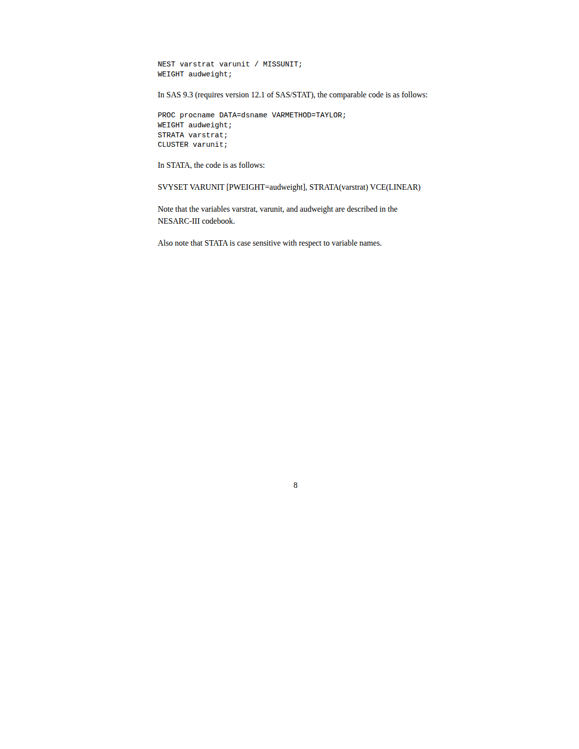NEST varstrat varunit / MISSUNIT;
WEIGHT audweight;
In SAS 9.3 (requires version 12.1 of SAS/STAT), the comparable code is as follows:
PROC procname DATA=dsname VARMETHOD=TAYLOR;
WEIGHT audweight;
STRATA varstrat;
CLUSTER varunit;
In STATA, the code is as follows:
SVYSET VARUNIT [PWEIGHT=audweight], STRATA(varstrat) VCE(LINEAR)
Note that the variables varstrat, varunit, and audweight are described in the NESARC-III codebook.
Also note that STATA is case sensitive with respect to variable names.
8